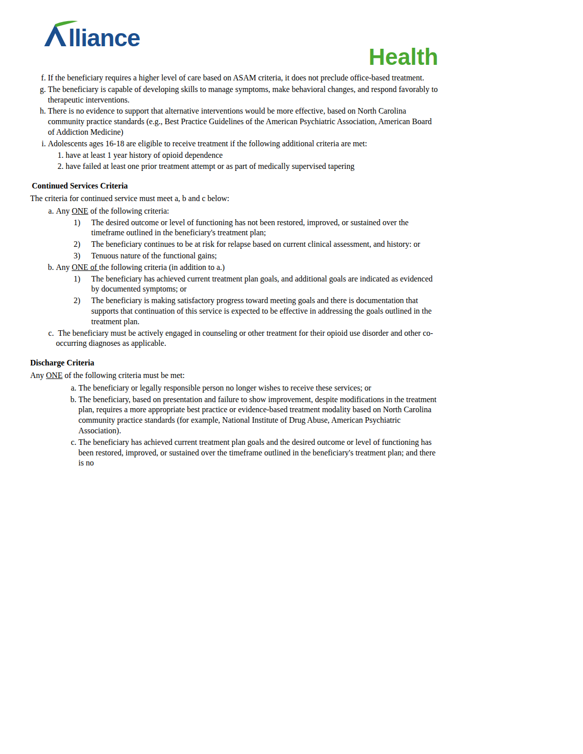lliance
Health
If the beneficiary requires a higher level of care based on ASAM criteria, it does not preclude office-based treatment.
The beneficiary is capable of developing skills to manage symptoms, make behavioral changes, and respond favorably to therapeutic interventions.
There is no evidence to support that alternative interventions would be more effective, based on North Carolina community practice standards (e.g., Best Practice Guidelines of the American Psychiatric Association, American Board of Addiction Medicine)
Adolescents ages 16-18 are eligible to receive treatment if the following additional criteria are met:
have at least 1 year history of opioid dependence
have failed at least one prior treatment attempt or as part of medically supervised tapering
Continued Services Criteria
The criteria for continued service must meet a, b and c below:
Any ONE of the following criteria:
1) The desired outcome or level of functioning has not been restored, improved, or sustained over the timeframe outlined in the beneficiary's treatment plan;
2) The beneficiary continues to be at risk for relapse based on current clinical assessment, and history: or
3) Tenuous nature of the functional gains;
Any ONE of the following criteria (in addition to a.)
1) The beneficiary has achieved current treatment plan goals, and additional goals are indicated as evidenced by documented symptoms; or
2) The beneficiary is making satisfactory progress toward meeting goals and there is documentation that supports that continuation of this service is expected to be effective in addressing the goals outlined in the treatment plan.
The beneficiary must be actively engaged in counseling or other treatment for their opioid use disorder and other co-occurring diagnoses as applicable.
Discharge Criteria
Any ONE of the following criteria must be met:
The beneficiary or legally responsible person no longer wishes to receive these services; or
The beneficiary, based on presentation and failure to show improvement, despite modifications in the treatment plan, requires a more appropriate best practice or evidence-based treatment modality based on North Carolina community practice standards (for example, National Institute of Drug Abuse, American Psychiatric Association).
The beneficiary has achieved current treatment plan goals and the desired outcome or level of functioning has been restored, improved, or sustained over the timeframe outlined in the beneficiary's treatment plan; and there is no